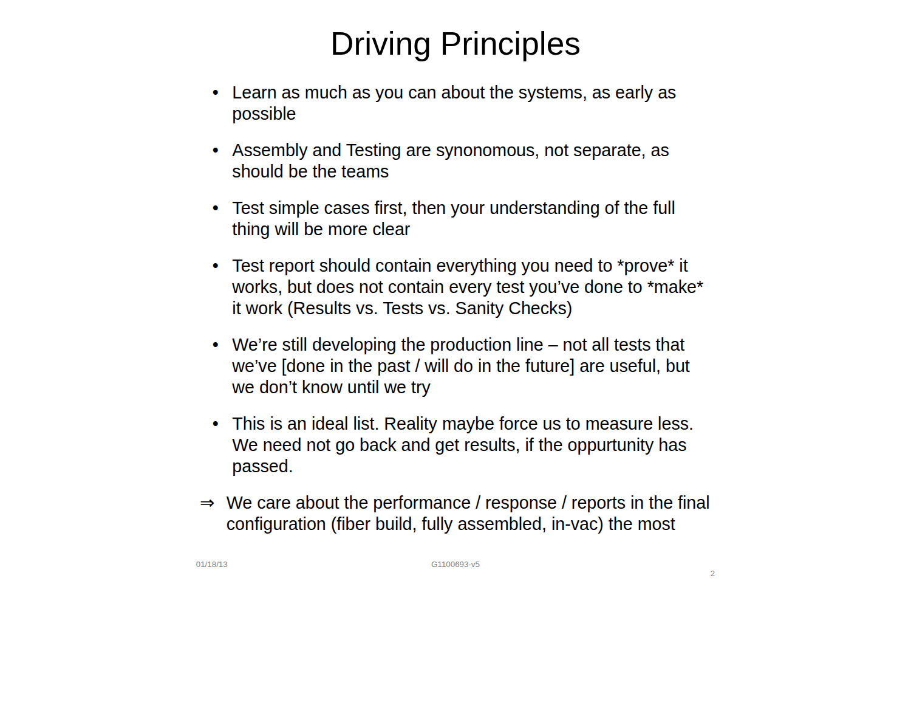Driving Principles
•Learn as much as you can about the systems, as early as possible
•Assembly and Testing are synonomous, not separate, as should be the teams
•Test simple cases first, then your understanding of the full thing will be more clear
•Test report should contain everything you need to *prove* it works, but does not contain every test you’ve done to *make* it work (Results vs. Tests vs. Sanity Checks)
•We’re still developing the production line – not all tests that we’ve [done in the past / will do in the future] are useful, but we don’t know until we try
•This is an ideal list. Reality maybe force us to measure less. We need not go back and get results, if the oppurtunity has passed.
⇒We care about the performance / response / reports in the final configuration (fiber build, fully assembled, in-vac) the most
01/18/13
G1100693-v5
2